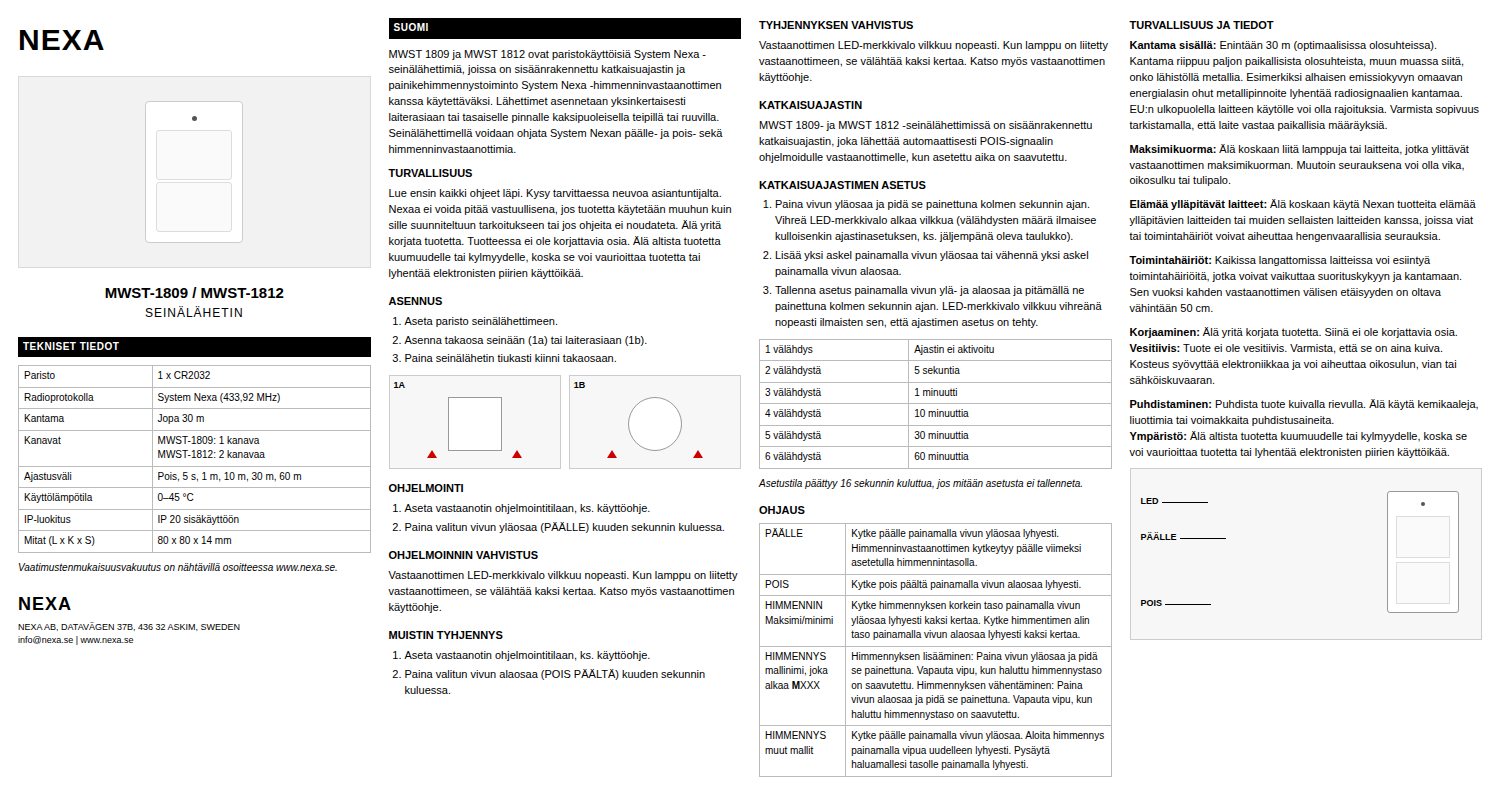NEXA
MWST-1809 / MWST-1812
SEINÄLÄHETIN
Tekniset tiedot
| Paristo | 1 x CR2032 |
| Radioprotokolla | System Nexa (433,92 MHz) |
| Kantama | Jopa 30 m |
| Kanavat | MWST-1809: 1 kanava MWST-1812: 2 kanavaa |
| Ajastusväli | Pois, 5 s, 1 m, 10 m, 30 m, 60 m |
| Käyttölämpötila | 0–45 °C |
| IP-luokitus | IP 20 sisäkäyttöön |
| Mitat (L x K x S) | 80 x 80 x 14 mm |
Vaatimustenmukaisuusvakuutus on nähtävillä osoitteessa www.nexa.se.
NEXA
NEXA AB, DATAVÄGEN 37B, 436 32 ASKIM, SWEDEN
info@nexa.se | www.nexa.se
Suomi
MWST 1809 ja MWST 1812 ovat paristokäyttöisiä System Nexa -seinälähettimiä, joissa on sisäänrakennettu katkaisuajastin ja painikehimmennystoiminto System Nexa -himmenninvastaanottimen kanssa käytettäväksi. Lähettimet asennetaan yksinkertaisesti laiterasiaan tai tasaiselle pinnalle kaksipuoleisella teipillä tai ruuvilla. Seinälähettimellä voidaan ohjata System Nexan päälle- ja pois- sekä himmenninvastaanottimia.
Turvallisuus
Lue ensin kaikki ohjeet läpi. Kysy tarvittaessa neuvoa asiantuntijalta. Nexaa ei voida pitää vastuullisena, jos tuotetta käytetään muuhun kuin sille suunniteltuun tarkoitukseen tai jos ohjeita ei noudateta. Älä yritä korjata tuotetta. Tuotteessa ei ole korjattavia osia. Älä altista tuotetta kuumuudelle tai kylmyydelle, koska se voi vaurioittaa tuotetta tai lyhentää elektronisten piirien käyttöikää.
Asennus
Aseta paristo seinälähettimeen.
Asenna takaosa seinään (1a) tai laiterasiaan (1b).
Paina seinälähetin tiukasti kiinni takaosaan.
1A
1B
Ohjelmointi
Aseta vastaanotin ohjelmointitilaan, ks. käyttöohje.
Paina valitun vivun yläosaa (PÄÄLLE) kuuden sekunnin kuluessa.
Ohjelmoinnin vahvistus
Vastaanottimen LED-merkkivalo vilkkuu nopeasti. Kun lamppu on liitetty vastaanottimeen, se välähtää kaksi kertaa. Katso myös vastaanottimen käyttöohje.
Muistin tyhjennys
Aseta vastaanotin ohjelmointitilaan, ks. käyttöohje.
Paina valitun vivun alaosaa (POIS PÄÄLTÄ) kuuden sekunnin kuluessa.
Tyhjennyksen vahvistus
Vastaanottimen LED-merkkivalo vilkkuu nopeasti. Kun lamppu on liitetty vastaanottimeen, se välähtää kaksi kertaa. Katso myös vastaanottimen käyttöohje.
Katkaisuajastin
MWST 1809- ja MWST 1812 -seinälähettimissä on sisäänrakennettu katkaisuajastin, joka lähettää automaattisesti POIS-signaalin ohjelmoidulle vastaanottimelle, kun asetettu aika on saavutettu.
Katkaisuajastimen asetus
Paina vivun yläosaa ja pidä se painettuna kolmen sekunnin ajan. Vihreä LED-merkkivalo alkaa vilkkua (välähdysten määrä ilmaisee kulloisenkin ajastinasetuksen, ks. jäljempänä oleva taulukko).
Lisää yksi askel painamalla vivun yläosaa tai vähennä yksi askel painamalla vivun alaosaa.
Tallenna asetus painamalla vivun ylä- ja alaosaa ja pitämällä ne painettuna kolmen sekunnin ajan. LED-merkkivalo vilkkuu vihreänä nopeasti ilmaisten sen, että ajastimen asetus on tehty.
| 1 välähdys | Ajastin ei aktivoitu |
| 2 välähdystä | 5 sekuntia |
| 3 välähdystä | 1 minuutti |
| 4 välähdystä | 10 minuuttia |
| 5 välähdystä | 30 minuuttia |
| 6 välähdystä | 60 minuuttia |
Asetustila päättyy 16 sekunnin kuluttua, jos mitään asetusta ei tallenneta.
Ohjaus
| PÄÄLLE | Kytke päälle painamalla vivun yläosaa lyhyesti. Himmenninvastaanottimen kytkeytyy päälle viimeksi asetetulla himmennintasolla. |
| POIS | Kytke pois päältä painamalla vivun alaosaa lyhyesti. |
| HIMMENNIN Maksimi/minimi | Kytke himmennyksen korkein taso painamalla vivun yläosaa lyhyesti kaksi kertaa. Kytke himmentimen alin taso painamalla vivun alaosaa lyhyesti kaksi kertaa. |
| HIMMENNYS mallinimi, joka alkaa M XXX | Himmennyksen lisääminen: Paina vivun yläosaa ja pidä se painettuna. Vapauta vipu, kun haluttu himmennystaso on saavutettu. Himmennyksen vähentäminen: Paina vivun alaosaa ja pidä se painettuna. Vapauta vipu, kun haluttu himmennystaso on saavutettu. |
| HIMMENNYS muut mallit | Kytke päälle painamalla vivun yläosaa. Aloita himmennys painamalla vipua uudelleen lyhyesti. Pysäytä haluamallesi tasolle painamalla lyhyesti. |
Turvallisuus ja tiedot
Kantama sisällä: Enintään 30 m (optimaalisissa olosuhteissa). Kantama riippuu paljon paikallisista olosuhteista, muun muassa siitä, onko lähistöllä metallia. Esimerkiksi alhaisen emissiokyvyn omaavan energialasin ohut metallipinnoite lyhentää radiosignaalien kantamaa. EU:n ulkopuolella laitteen käytölle voi olla rajoituksia. Varmista sopivuus tarkistamalla, että laite vastaa paikallisia määräyksiä.
Maksimikuorma: Älä koskaan liitä lamppuja tai laitteita, jotka ylittävät vastaanottimen maksimikuorman. Muutoin seurauksena voi olla vika, oikosulku tai tulipalo.
Elämää ylläpitävät laitteet: Älä koskaan käytä Nexan tuotteita elämää ylläpitävien laitteiden tai muiden sellaisten laitteiden kanssa, joissa viat tai toimintahäiriöt voivat aiheuttaa hengenvaarallisia seurauksia.
Toimintahäiriöt: Kaikissa langattomissa laitteissa voi esiintyä toimintahäiriöitä, jotka voivat vaikuttaa suorituskykyyn ja kantamaan. Sen vuoksi kahden vastaanottimen välisen etäisyyden on oltava vähintään 50 cm.
Korjaaminen: Älä yritä korjata tuotetta. Siinä ei ole korjattavia osia.
Vesitiivis: Tuote ei ole vesitiivis. Varmista, että se on aina kuiva. Kosteus syövyttää elektroniikkaa ja voi aiheuttaa oikosulun, vian tai sähköiskuvaaran.
Puhdistaminen: Puhdista tuote kuivalla rievulla. Älä käytä kemikaaleja, liuottimia tai voimakkaita puhdistusaineita.
Ympäristö: Älä altista tuotetta kuumuudelle tai kylmyydelle, koska se voi vaurioittaa tuotetta tai lyhentää elektronisten piirien käyttöikää.
LED
PÄÄLLE
POIS